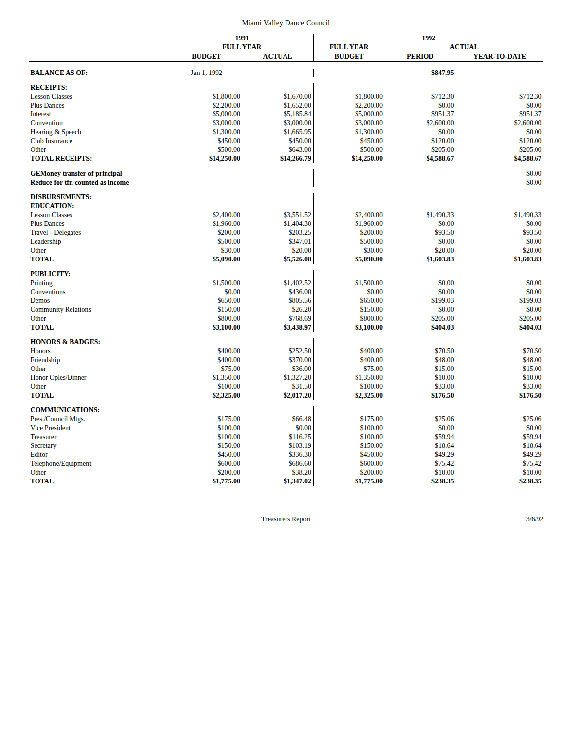Miami Valley Dance Council
| | 1991 | 1992 |
| | FULL YEAR | FULL YEAR | ACTUAL |
| | BUDGET | ACTUAL | BUDGET | PERIOD | YEAR-TO-DATE |
| BALANCE AS OF: | Jan 1, 1992 | | | $847.95 | |
| RECEIPTS: | | | | | |
| Lesson Classes | $1,800.00 | $1,670.00 | $1,800.00 | $712.30 | $712.30 |
| Plus Dances | $2,200.00 | $1,652.00 | $2,200.00 | $0.00 | $0.00 |
| Interest | $5,000.00 | $5,185.84 | $5,000.00 | $951.37 | $951.37 |
| Convention | $3,000.00 | $3,000.00 | $3,000.00 | $2,600.00 | $2,600.00 |
| Hearing & Speech | $1,300.00 | $1,665.95 | $1,300.00 | $0.00 | $0.00 |
| Club Insurance | $450.00 | $450.00 | $450.00 | $120.00 | $120.00 |
| Other | $500.00 | $643.00 | $500.00 | $205.00 | $205.00 |
| TOTAL RECEIPTS: | $14,250.00 | $14,266.79 | $14,250.00 | $4,588.67 | $4,588.67 |
| GEMoney transfer of principal | | | | | $0.00 |
| Reduce for tfr. counted as income | | | | | $0.00 |
| DISBURSEMENTS: | | | | | |
| EDUCATION: | | | | | |
| Lesson Classes | $2,400.00 | $3,551.52 | $2,400.00 | $1,490.33 | $1,490.33 |
| Plus Dances | $1,960.00 | $1,404.30 | $1,960.00 | $0.00 | $0.00 |
| Travel - Delegates | $200.00 | $203.25 | $200.00 | $93.50 | $93.50 |
| Leadership | $500.00 | $347.01 | $500.00 | $0.00 | $0.00 |
| Other | $30.00 | $20.00 | $30.00 | $20.00 | $20.00 |
| TOTAL | $5,090.00 | $5,526.08 | $5,090.00 | $1,603.83 | $1,603.83 |
| PUBLICITY: | | | | | |
| Printing | $1,500.00 | $1,402.52 | $1,500.00 | $0.00 | $0.00 |
| Conventions | $0.00 | $436.00 | $0.00 | $0.00 | $0.00 |
| Demos | $650.00 | $805.56 | $650.00 | $199.03 | $199.03 |
| Community Relations | $150.00 | $26.20 | $150.00 | $0.00 | $0.00 |
| Other | $800.00 | $768.69 | $800.00 | $205.00 | $205.00 |
| TOTAL | $3,100.00 | $3,438.97 | $3,100.00 | $404.03 | $404.03 |
| HONORS & BADGES: | | | | | |
| Honors | $400.00 | $252.50 | $400.00 | $70.50 | $70.50 |
| Friendship | $400.00 | $370.00 | $400.00 | $48.00 | $48.00 |
| Other | $75.00 | $36.00 | $75.00 | $15.00 | $15.00 |
| Honor Cples/Dinner | $1,350.00 | $1,327.20 | $1,350.00 | $10.00 | $10.00 |
| Other | $100.00 | $31.50 | $100.00 | $33.00 | $33.00 |
| TOTAL | $2,325.00 | $2,017.20 | $2,325.00 | $176.50 | $176.50 |
| COMMUNICATIONS: | | | | | |
| Pres./Council Mtgs. | $175.00 | $66.48 | $175.00 | $25.06 | $25.06 |
| Vice President | $100.00 | $0.00 | $100.00 | $0.00 | $0.00 |
| Treasurer | $100.00 | $116.25 | $100.00 | $59.94 | $59.94 |
| Secretary | $150.00 | $103.19 | $150.00 | $18.64 | $18.64 |
| Editor | $450.00 | $336.30 | $450.00 | $49.29 | $49.29 |
| Telephone/Equipment | $600.00 | $686.60 | $600.00 | $75.42 | $75.42 |
| Other | $200.00 | $38.20 | $200.00 | $10.00 | $10.00 |
| TOTAL | $1,775.00 | $1,347.02 | $1,775.00 | $238.35 | $238.35 |
Treasurers Report 3/6/92